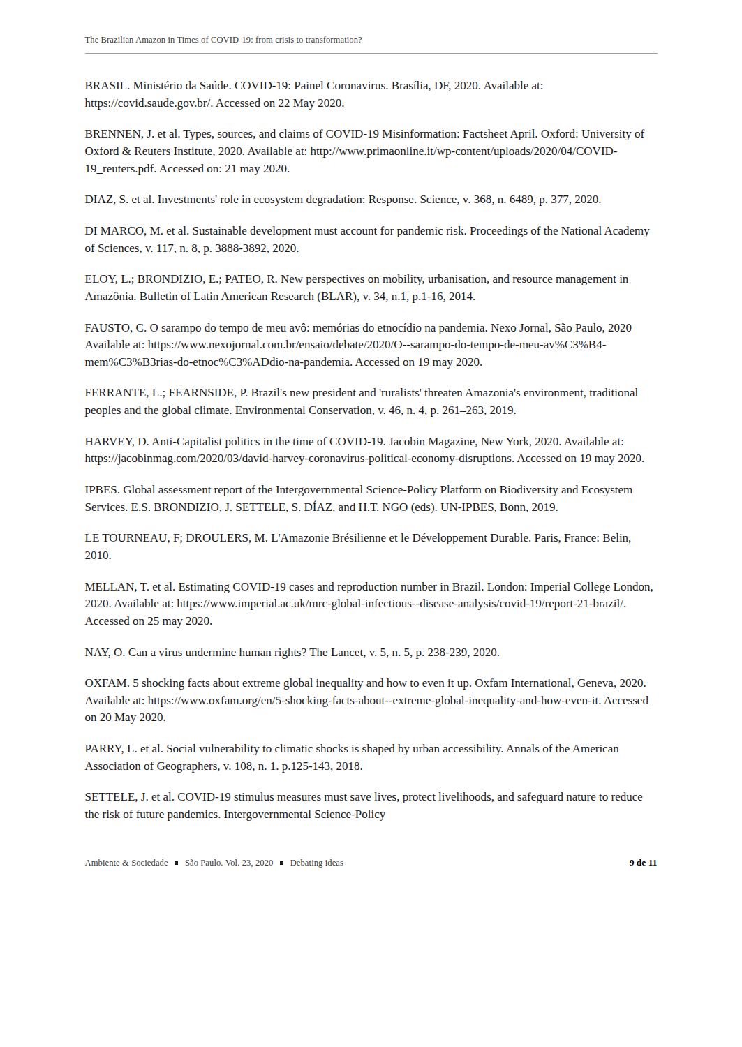The Brazilian Amazon in Times of COVID-19: from crisis to transformation?
BRASIL. Ministério da Saúde. COVID-19: Painel Coronavirus. Brasília, DF, 2020. Available at: https://covid.saude.gov.br/. Accessed on 22 May 2020.
BRENNEN, J. et al. Types, sources, and claims of COVID-19 Misinformation: Factsheet April. Oxford: University of Oxford & Reuters Institute, 2020. Available at: http://www.primaonline.it/wp-content/uploads/2020/04/COVID-19_reuters.pdf. Accessed on: 21 may 2020.
DIAZ, S. et al. Investments' role in ecosystem degradation: Response. Science, v. 368, n. 6489, p. 377, 2020.
DI MARCO, M. et al. Sustainable development must account for pandemic risk. Proceedings of the National Academy of Sciences, v. 117, n. 8, p. 3888-3892, 2020.
ELOY, L.; BRONDIZIO, E.; PATEO, R. New perspectives on mobility, urbanisation, and resource management in Amazônia. Bulletin of Latin American Research (BLAR), v. 34, n.1, p.1-16, 2014.
FAUSTO, C. O sarampo do tempo de meu avô: memórias do etnocídio na pandemia. Nexo Jornal, São Paulo, 2020 Available at: https://www.nexojornal.com.br/ensaio/debate/2020/O--sarampo-do-tempo-de-meu-av%C3%B4-mem%C3%B3rias-do-etnoc%C3%ADdio-na-pandemia. Accessed on 19 may 2020.
FERRANTE, L.; FEARNSIDE, P. Brazil's new president and 'ruralists' threaten Amazonia's environment, traditional peoples and the global climate. Environmental Conservation, v. 46, n. 4, p. 261–263, 2019.
HARVEY, D. Anti-Capitalist politics in the time of COVID-19. Jacobin Magazine, New York, 2020. Available at: https://jacobinmag.com/2020/03/david-harvey-coronavirus-political-economy-disruptions. Accessed on 19 may 2020.
IPBES. Global assessment report of the Intergovernmental Science-Policy Platform on Biodiversity and Ecosystem Services. E.S. BRONDIZIO, J. SETTELE, S. DÍAZ, and H.T. NGO (eds). UN-IPBES, Bonn, 2019.
LE TOURNEAU, F; DROULERS, M. L'Amazonie Brésilienne et le Développement Durable. Paris, France: Belin, 2010.
MELLAN, T. et al. Estimating COVID-19 cases and reproduction number in Brazil. London: Imperial College London, 2020. Available at: https://www.imperial.ac.uk/mrc-global-infectious--disease-analysis/covid-19/report-21-brazil/. Accessed on 25 may 2020.
NAY, O. Can a virus undermine human rights? The Lancet, v. 5, n. 5, p. 238-239, 2020.
OXFAM. 5 shocking facts about extreme global inequality and how to even it up. Oxfam International, Geneva, 2020. Available at: https://www.oxfam.org/en/5-shocking-facts-about--extreme-global-inequality-and-how-even-it. Accessed on 20 May 2020.
PARRY, L. et al. Social vulnerability to climatic shocks is shaped by urban accessibility. Annals of the American Association of Geographers, v. 108, n. 1. p.125-143, 2018.
SETTELE, J. et al. COVID-19 stimulus measures must save lives, protect livelihoods, and safeguard nature to reduce the risk of future pandemics. Intergovernmental Science-Policy
Ambiente & Sociedade São Paulo. Vol. 23, 2020 Debating ideas
9 de 11